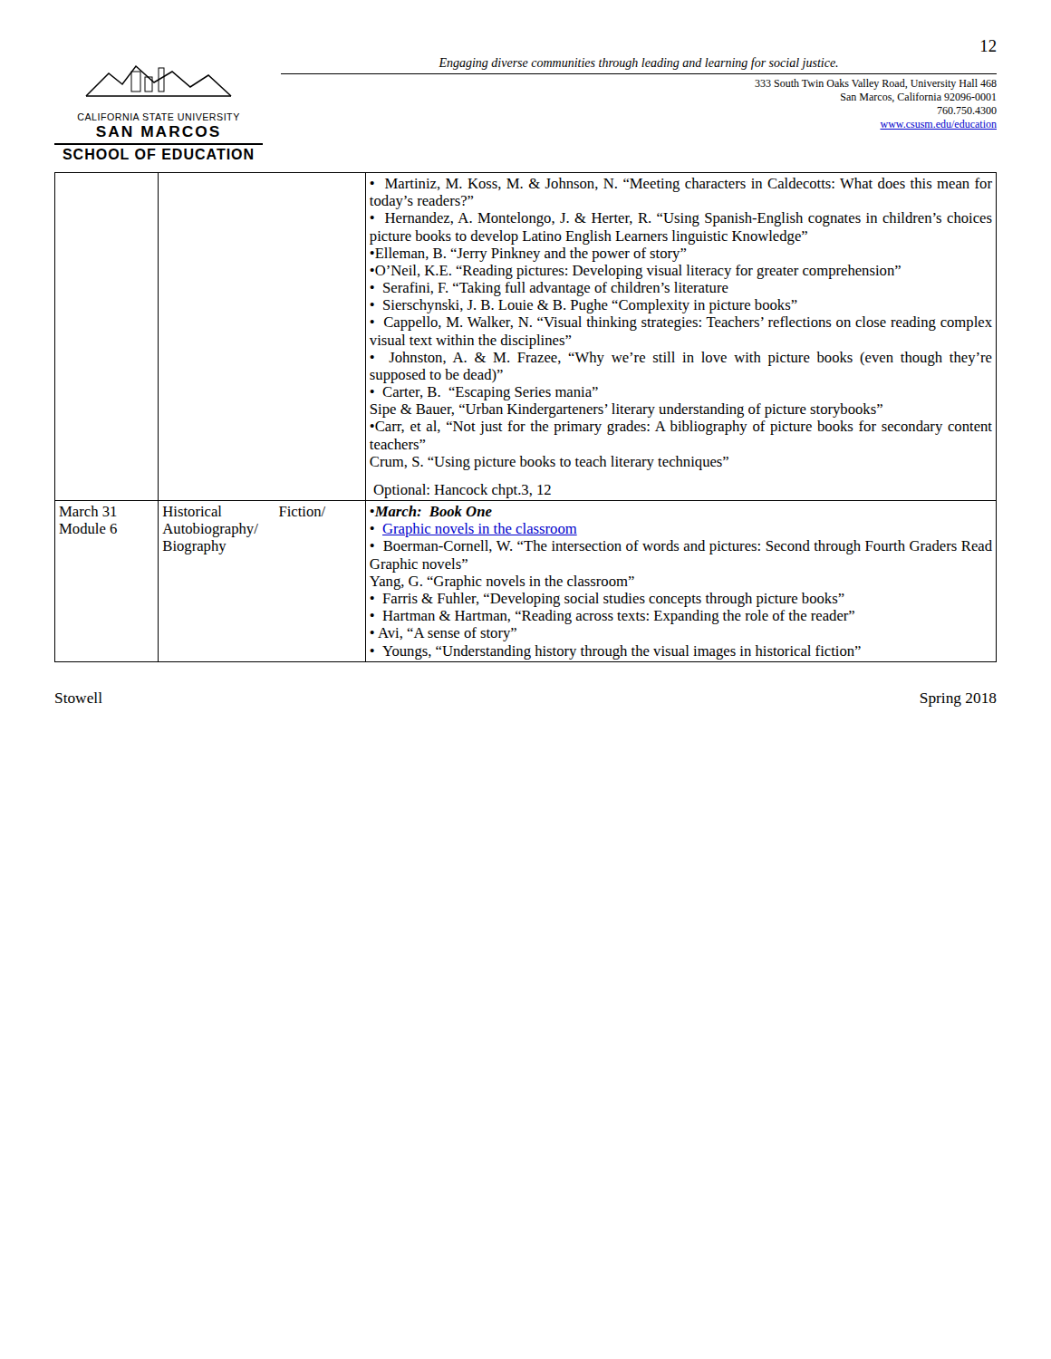12
CALIFORNIA STATE UNIVERSITY
SAN MARCOS
SCHOOL OF EDUCATION
Engaging diverse communities through leading and learning for social justice.
333 South Twin Oaks Valley Road, University Hall 468
San Marcos, California 92096-0001
760.750.4300
www.csusm.edu/education
| | | Martiniz, M. Koss, M. & Johnson, N. “Meeting characters in Caldecotts: What does this mean for today’s readers?” Hernandez, A. Montelongo, J. & Herter, R. “Using Spanish-English cognates in children’s choices picture books to develop Latino English Learners linguistic Knowledge” •Elleman, B. “Jerry Pinkney and the power of story” •O’Neil, K.E. “Reading pictures: Developing visual literacy for greater comprehension” Serafini, F. “Taking full advantage of children’s literature Sierschynski, J. B. Louie & B. Pughe “Complexity in picture books” Cappello, M. Walker, N. “Visual thinking strategies: Teachers’ reflections on close reading complex visual text within the disciplines” Johnston, A. & M. Frazee, “Why we’re still in love with picture books (even though they’re supposed to be dead)” Carter, B. “Escaping Series mania” Sipe & Bauer, “Urban Kindergarteners’ literary understanding of picture storybooks” •Carr, et al, “Not just for the primary grades: A bibliography of picture books for secondary content teachers” Crum, S. “Using picture books to teach literary techniques” Optional: Hancock chpt.3, 12 |
| March 31 Module 6 | Historical Fiction/ Autobiography/ Biography | • March: Book One Graphic novels in the classroom Boerman-Cornell, W. “The intersection of words and pictures: Second through Fourth Graders Read Graphic novels” Yang, G. “Graphic novels in the classroom” Farris & Fuhler, “Developing social studies concepts through picture books” Hartman & Hartman, “Reading across texts: Expanding the role of the reader” • Avi, “A sense of story” Youngs, “Understanding history through the visual images in historical fiction” |
Stowell Spring 2018